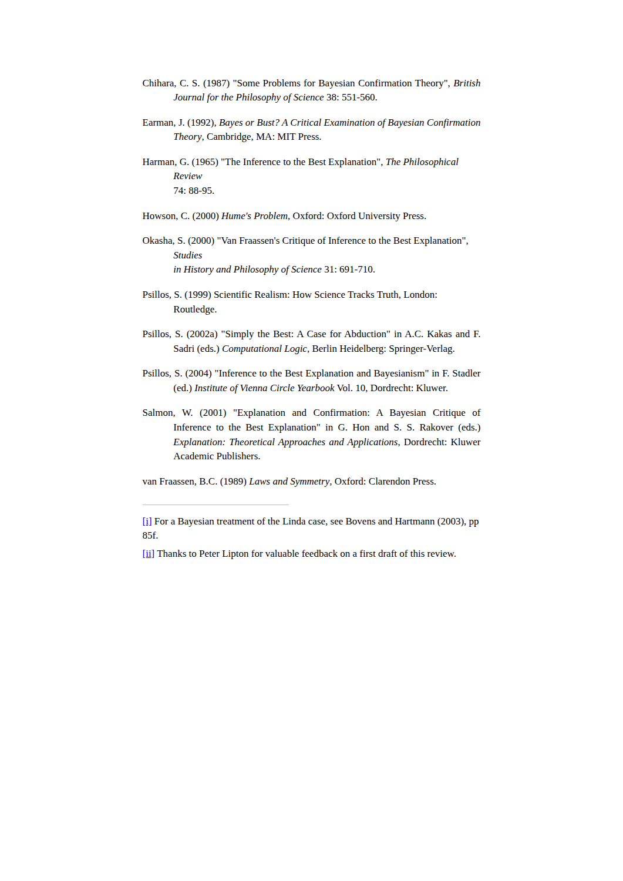Chihara, C. S. (1987) "Some Problems for Bayesian Confirmation Theory", British Journal for the Philosophy of Science 38: 551-560.
Earman, J. (1992), Bayes or Bust? A Critical Examination of Bayesian Confirmation Theory, Cambridge, MA: MIT Press.
Harman, G. (1965) "The Inference to the Best Explanation", The Philosophical Review
74: 88-95.
Howson, C. (2000) Hume's Problem, Oxford: Oxford University Press.
Okasha, S. (2000) "Van Fraassen's Critique of Inference to the Best Explanation", Studies
in History and Philosophy of Science 31: 691-710.
Psillos, S. (1999) Scientific Realism: How Science Tracks Truth, London: Routledge.
Psillos, S. (2002a) "Simply the Best: A Case for Abduction" in A.C. Kakas and F. Sadri (eds.) Computational Logic, Berlin Heidelberg: Springer-Verlag.
Psillos, S. (2004) "Inference to the Best Explanation and Bayesianism" in F. Stadler (ed.) Institute of Vienna Circle Yearbook Vol. 10, Dordrecht: Kluwer.
Salmon, W. (2001) "Explanation and Confirmation: A Bayesian Critique of Inference to the Best Explanation" in G. Hon and S. S. Rakover (eds.) Explanation: Theoretical Approaches and Applications, Dordrecht: Kluwer Academic Publishers.
van Fraassen, B.C. (1989) Laws and Symmetry, Oxford: Clarendon Press.
[i] For a Bayesian treatment of the Linda case, see Bovens and Hartmann (2003), pp 85f.
[ii] Thanks to Peter Lipton for valuable feedback on a first draft of this review.